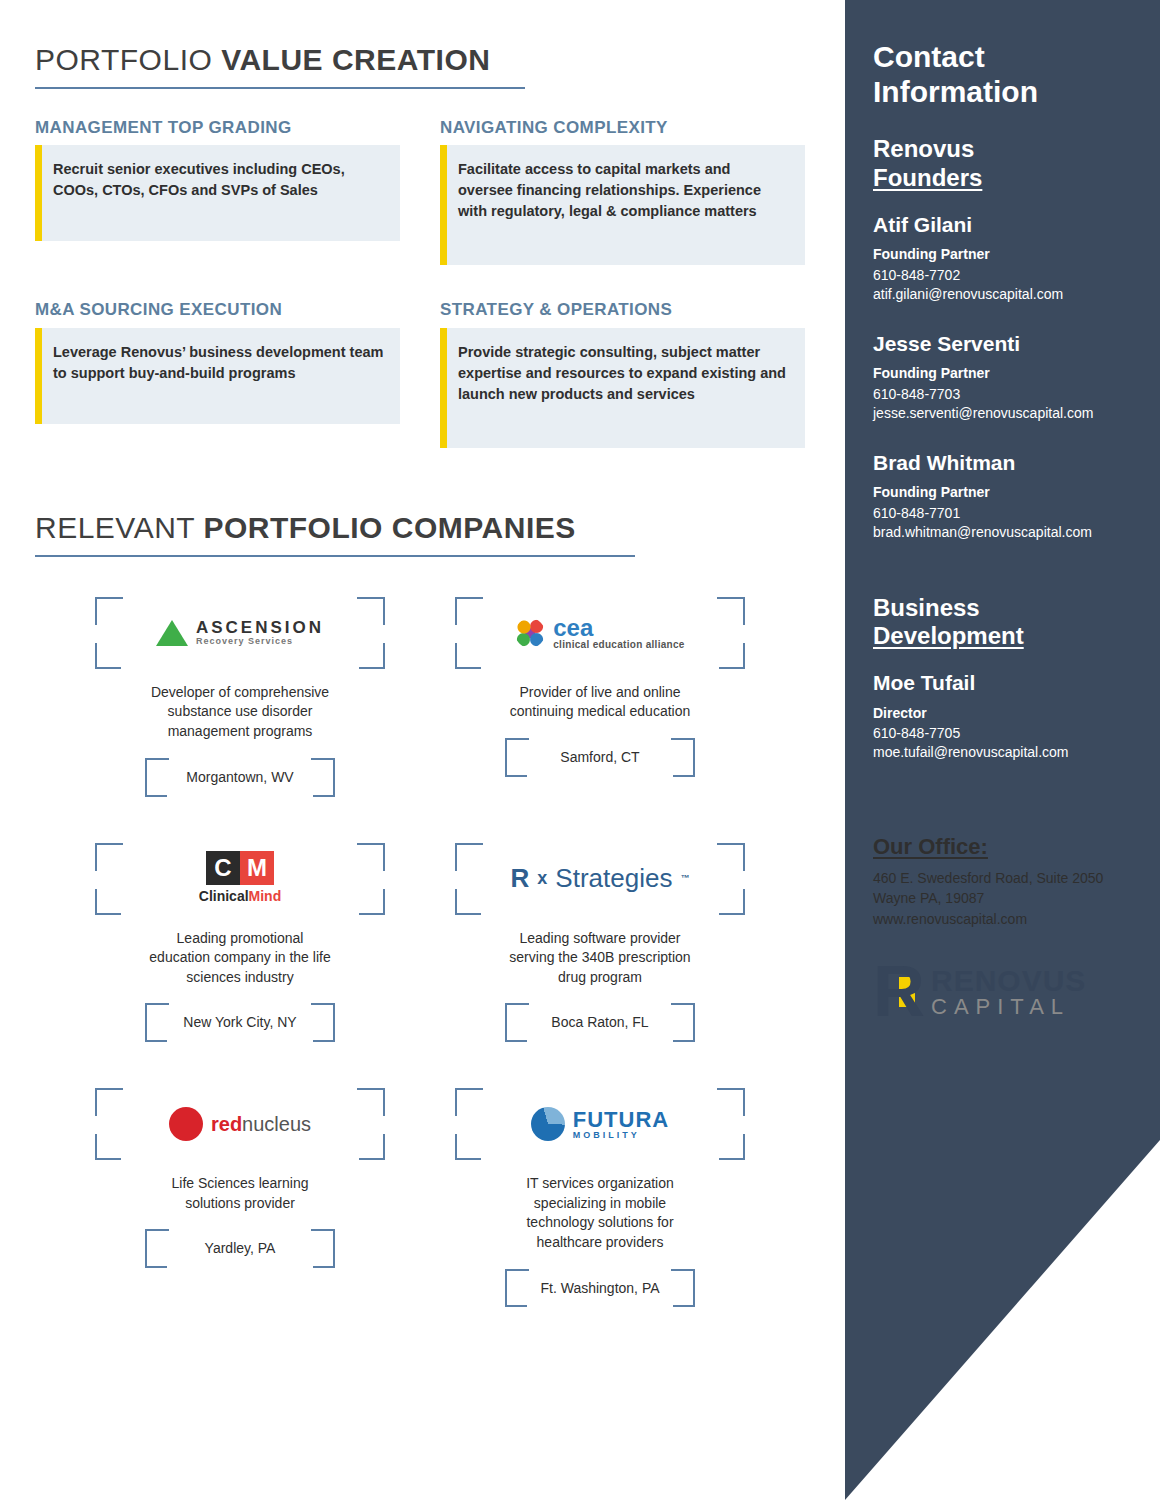PORTFOLIO VALUE CREATION
Management Top Grading
Recruit senior executives including CEOs, COOs, CTOs, CFOs and SVPs of Sales
Navigating Complexity
Facilitate access to capital markets and oversee financing relationships. Experience with regulatory, legal & compliance matters
M&A Sourcing Execution
Leverage Renovus’ business development team to support buy-and-build programs
Strategy & Operations
Provide strategic consulting, subject matter expertise and resources to expand existing and launch new products and services
RELEVANT PORTFOLIO COMPANIES
ASCENSION
Recovery Services
Developer of comprehensive substance use disorder management programs
Morgantown, WV
cea
clinical education alliance
Provider of live and online continuing medical education
Samford, CT
C
M
Clinical Mind
Leading promotional education company in the life sciences industry
New York City, NY
RxStrategies™
Leading software provider serving the 340B prescription drug program
Boca Raton, FL
red nucleus
Life Sciences learning solutions provider
Yardley, PA
FUTURA
MOBILITY
IT services organization specializing in mobile technology solutions for healthcare providers
Ft. Washington, PA
Contact
Information
Renovus
Founders
Atif Gilani
Founding Partner
610-848-7702
atif.gilani@renovuscapital.com
Jesse Serventi
Founding Partner
610-848-7703
jesse.serventi@renovuscapital.com
Brad Whitman
Founding Partner
610-848-7701
brad.whitman@renovuscapital.com
Business
Development
Moe Tufail
Director
610-848-7705
moe.tufail@renovuscapital.com
Our Office:
460 E. Swedesford Road, Suite 2050
Wayne PA, 19087
www.renovuscapital.com
R
RENOVUS
CAPITAL